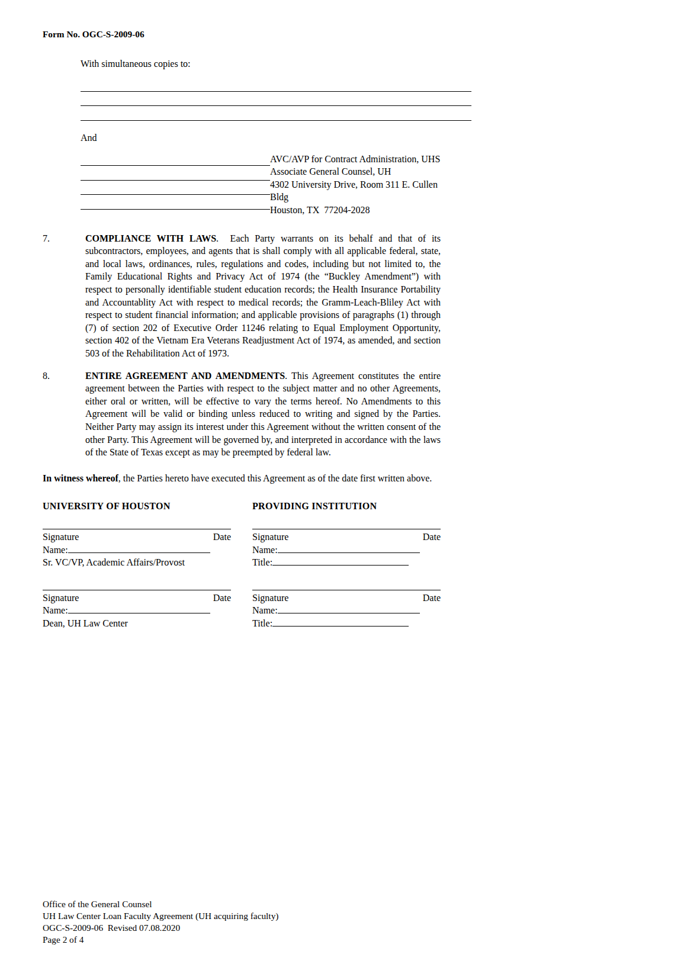Form No. OGC-S-2009-06
With simultaneous copies to:
And
| | AVC/AVP for Contract Administration, UHS Associate General Counsel, UH 4302 University Drive, Room 311 E. Cullen Bldg Houston, TX 77204-2028 |
COMPLIANCE WITH LAWS. Each Party warrants on its behalf and that of its subcontractors, employees, and agents that is shall comply with all applicable federal, state, and local laws, ordinances, rules, regulations and codes, including but not limited to, the Family Educational Rights and Privacy Act of 1974 (the “Buckley Amendment”) with respect to personally identifiable student education records; the Health Insurance Portability and Accountablity Act with respect to medical records; the Gramm-Leach-Bliley Act with respect to student financial information; and applicable provisions of paragraphs (1) through (7) of section 202 of Executive Order 11246 relating to Equal Employment Opportunity, section 402 of the Vietnam Era Veterans Readjustment Act of 1974, as amended, and section 503 of the Rehabilitation Act of 1973.
ENTIRE AGREEMENT AND AMENDMENTS. This Agreement constitutes the entire agreement between the Parties with respect to the subject matter and no other Agreements, either oral or written, will be effective to vary the terms hereof. No Amendments to this Agreement will be valid or binding unless reduced to writing and signed by the Parties. Neither Party may assign its interest under this Agreement without the written consent of the other Party. This Agreement will be governed by, and interpreted in accordance with the laws of the State of Texas except as may be preempted by federal law.
In witness whereof, the Parties hereto have executed this Agreement as of the date first written above.
| UNIVERSITY OF HOUSTON | PROVIDING INSTITUTION |
| Signature Date Name: Sr. VC/VP, Academic Affairs/Provost | Signature Date Name: Title: |
| Signature Date Name: Dean, UH Law Center | Signature Date Name: Title: |
Office of the General Counsel
UH Law Center Loan Faculty Agreement (UH acquiring faculty)
OGC-S-2009-06 Revised 07.08.2020
Page 2 of 4